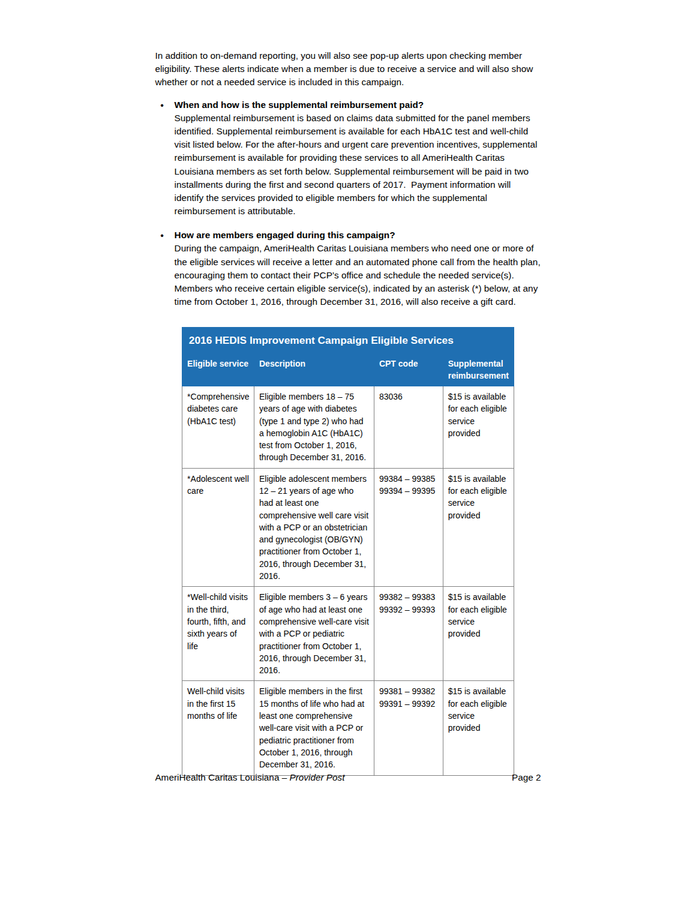In addition to on-demand reporting, you will also see pop-up alerts upon checking member eligibility. These alerts indicate when a member is due to receive a service and will also show whether or not a needed service is included in this campaign.
When and how is the supplemental reimbursement paid?
Supplemental reimbursement is based on claims data submitted for the panel members identified. Supplemental reimbursement is available for each HbA1C test and well-child visit listed below. For the after-hours and urgent care prevention incentives, supplemental reimbursement is available for providing these services to all AmeriHealth Caritas Louisiana members as set forth below. Supplemental reimbursement will be paid in two installments during the first and second quarters of 2017. Payment information will identify the services provided to eligible members for which the supplemental reimbursement is attributable.
How are members engaged during this campaign?
During the campaign, AmeriHealth Caritas Louisiana members who need one or more of the eligible services will receive a letter and an automated phone call from the health plan, encouraging them to contact their PCP’s office and schedule the needed service(s). Members who receive certain eligible service(s), indicated by an asterisk (*) below, at any time from October 1, 2016, through December 31, 2016, will also receive a gift card.
2016 HEDIS Improvement Campaign Eligible Services
| Eligible service | Description | CPT code | Supplemental reimbursement |
| --- | --- | --- | --- |
| *Comprehensive diabetes care (HbA1C test) | Eligible members 18 – 75 years of age with diabetes (type 1 and type 2) who had a hemoglobin A1C (HbA1C) test from October 1, 2016, through December 31, 2016. | 83036 | $15 is available for each eligible service provided |
| *Adolescent well care | Eligible adolescent members 12 – 21 years of age who had at least one comprehensive well care visit with a PCP or an obstetrician and gynecologist (OB/GYN) practitioner from October 1, 2016, through December 31, 2016. | 99384 – 99385 99394 – 99395 | $15 is available for each eligible service provided |
| *Well-child visits in the third, fourth, fifth, and sixth years of life | Eligible members 3 – 6 years of age who had at least one comprehensive well-care visit with a PCP or pediatric practitioner from October 1, 2016, through December 31, 2016. | 99382 – 99383 99392 – 99393 | $15 is available for each eligible service provided |
| Well-child visits in the first 15 months of life | Eligible members in the first 15 months of life who had at least one comprehensive well-care visit with a PCP or pediatric practitioner from October 1, 2016, through December 31, 2016. | 99381 – 99382 99391 – 99392 | $15 is available for each eligible service provided |
AmeriHealth Caritas Louisiana – Provider Post
Page 2